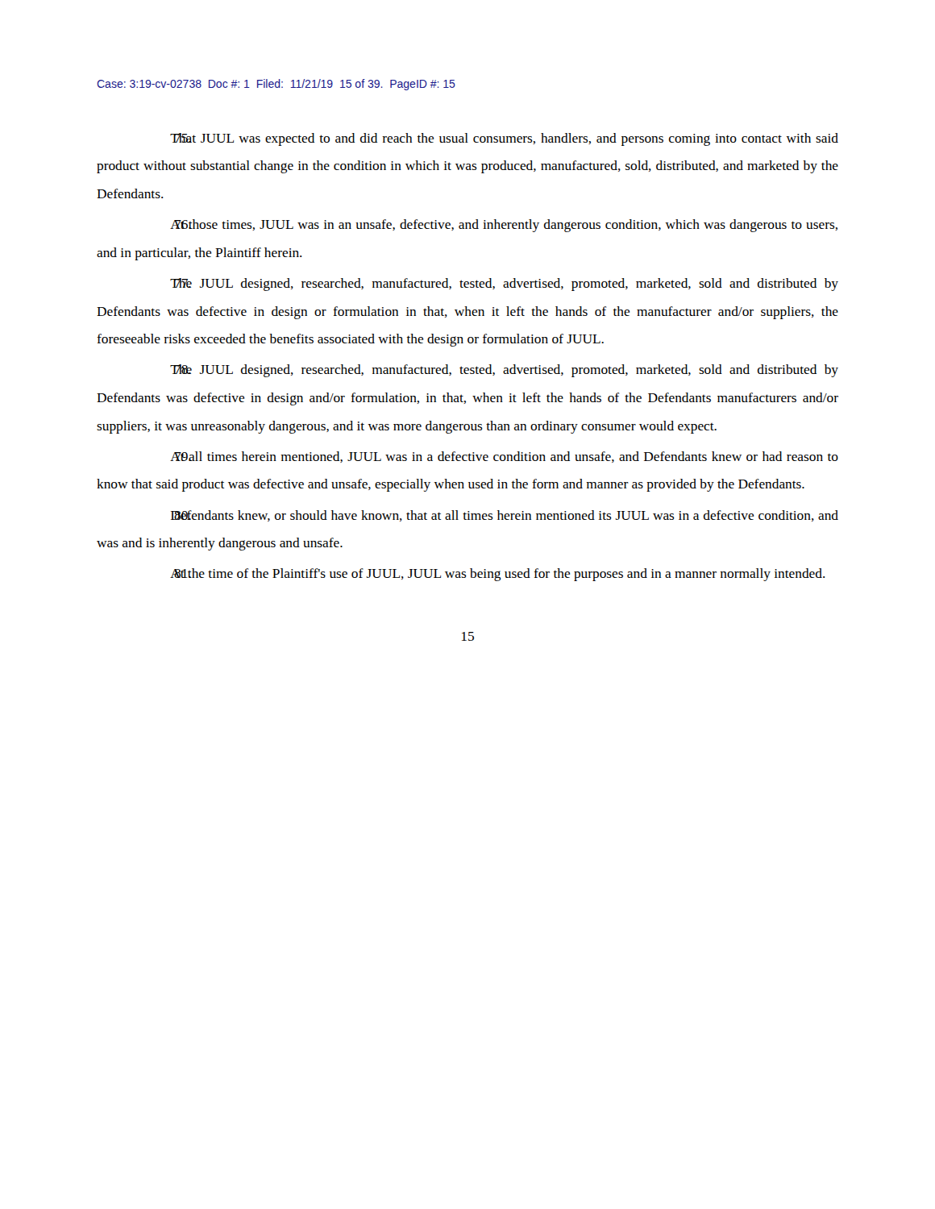Case: 3:19-cv-02738 Doc #: 1 Filed: 11/21/19 15 of 39. PageID #: 15
75. That JUUL was expected to and did reach the usual consumers, handlers, and persons coming into contact with said product without substantial change in the condition in which it was produced, manufactured, sold, distributed, and marketed by the Defendants.
76. At those times, JUUL was in an unsafe, defective, and inherently dangerous condition, which was dangerous to users, and in particular, the Plaintiff herein.
77. The JUUL designed, researched, manufactured, tested, advertised, promoted, marketed, sold and distributed by Defendants was defective in design or formulation in that, when it left the hands of the manufacturer and/or suppliers, the foreseeable risks exceeded the benefits associated with the design or formulation of JUUL.
78. The JUUL designed, researched, manufactured, tested, advertised, promoted, marketed, sold and distributed by Defendants was defective in design and/or formulation, in that, when it left the hands of the Defendants manufacturers and/or suppliers, it was unreasonably dangerous, and it was more dangerous than an ordinary consumer would expect.
79. At all times herein mentioned, JUUL was in a defective condition and unsafe, and Defendants knew or had reason to know that said product was defective and unsafe, especially when used in the form and manner as provided by the Defendants.
80. Defendants knew, or should have known, that at all times herein mentioned its JUUL was in a defective condition, and was and is inherently dangerous and unsafe.
81. At the time of the Plaintiff's use of JUUL, JUUL was being used for the purposes and in a manner normally intended.
15